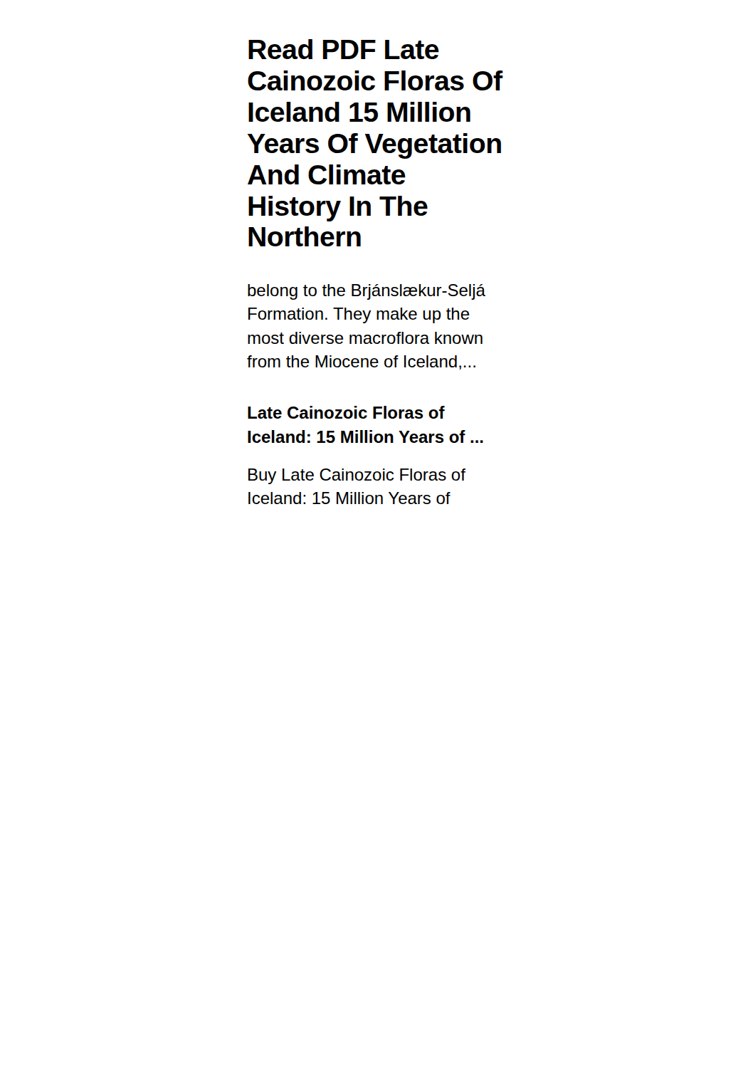Read PDF Late Cainozoic Floras Of Iceland 15 Million Years Of Vegetation And Climate History In The Northern
belong to the Brjánslækur-Seljá Formation. They make up the most diverse macroflora known from the Miocene of Iceland,...
Late Cainozoic Floras of Iceland: 15 Million Years of ...
Buy Late Cainozoic Floras of Iceland: 15 Million Years of